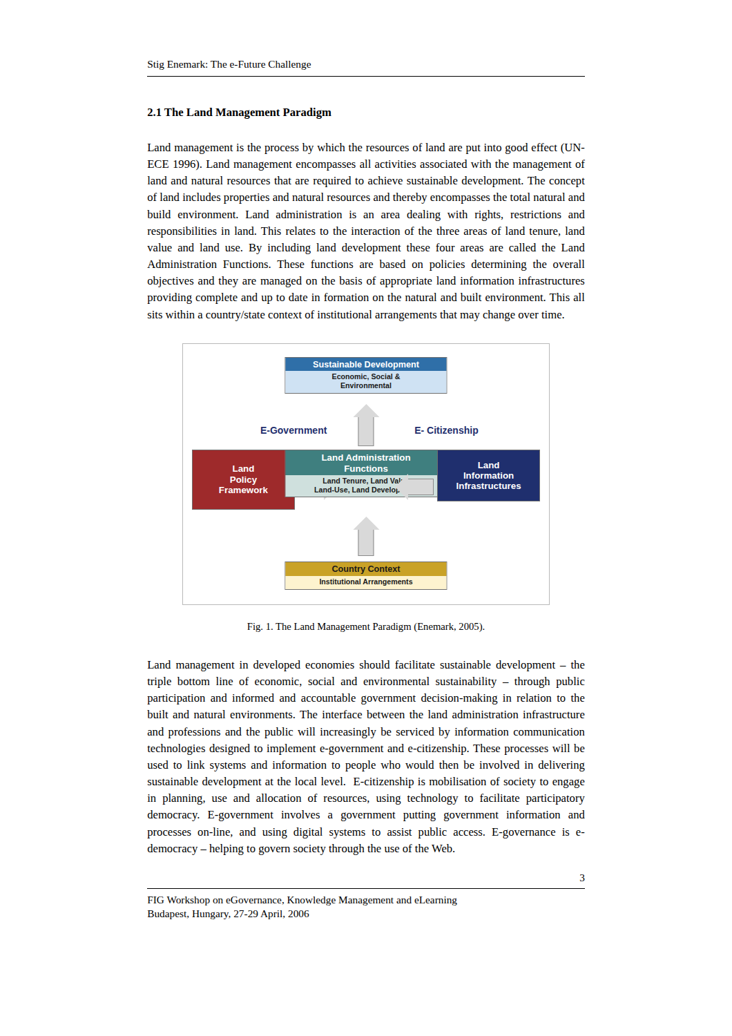Stig Enemark: The e-Future Challenge
2.1 The Land Management Paradigm
Land management is the process by which the resources of land are put into good effect (UN-ECE 1996). Land management encompasses all activities associated with the management of land and natural resources that are required to achieve sustainable development. The concept of land includes properties and natural resources and thereby encompasses the total natural and build environment. Land administration is an area dealing with rights, restrictions and responsibilities in land. This relates to the interaction of the three areas of land tenure, land value and land use. By including land development these four areas are called the Land Administration Functions. These functions are based on policies determining the overall objectives and they are managed on the basis of appropriate land information infrastructures providing complete and up to date in formation on the natural and built environment. This all sits within a country/state context of institutional arrangements that may change over time.
Sustainable Development
Economic, Social &
Environmental
E-Government
E- Citizenship
Land
Policy
Framework
Land Administration
Functions
Land Tenure, Land Value
Land-Use, Land Development
Land
Information
Infrastructures
Country Context
Institutional Arrangements
Fig. 1. The Land Management Paradigm (Enemark, 2005).
Land management in developed economies should facilitate sustainable development – the triple bottom line of economic, social and environmental sustainability – through public participation and informed and accountable government decision-making in relation to the built and natural environments. The interface between the land administration infrastructure and professions and the public will increasingly be serviced by information communication technologies designed to implement e-government and e-citizenship. These processes will be used to link systems and information to people who would then be involved in delivering sustainable development at the local level. E-citizenship is mobilisation of society to engage in planning, use and allocation of resources, using technology to facilitate participatory democracy. E-government involves a government putting government information and processes on-line, and using digital systems to assist public access. E-governance is e-democracy – helping to govern society through the use of the Web.
3
FIG Workshop on eGovernance, Knowledge Management and eLearning
Budapest, Hungary, 27-29 April, 2006